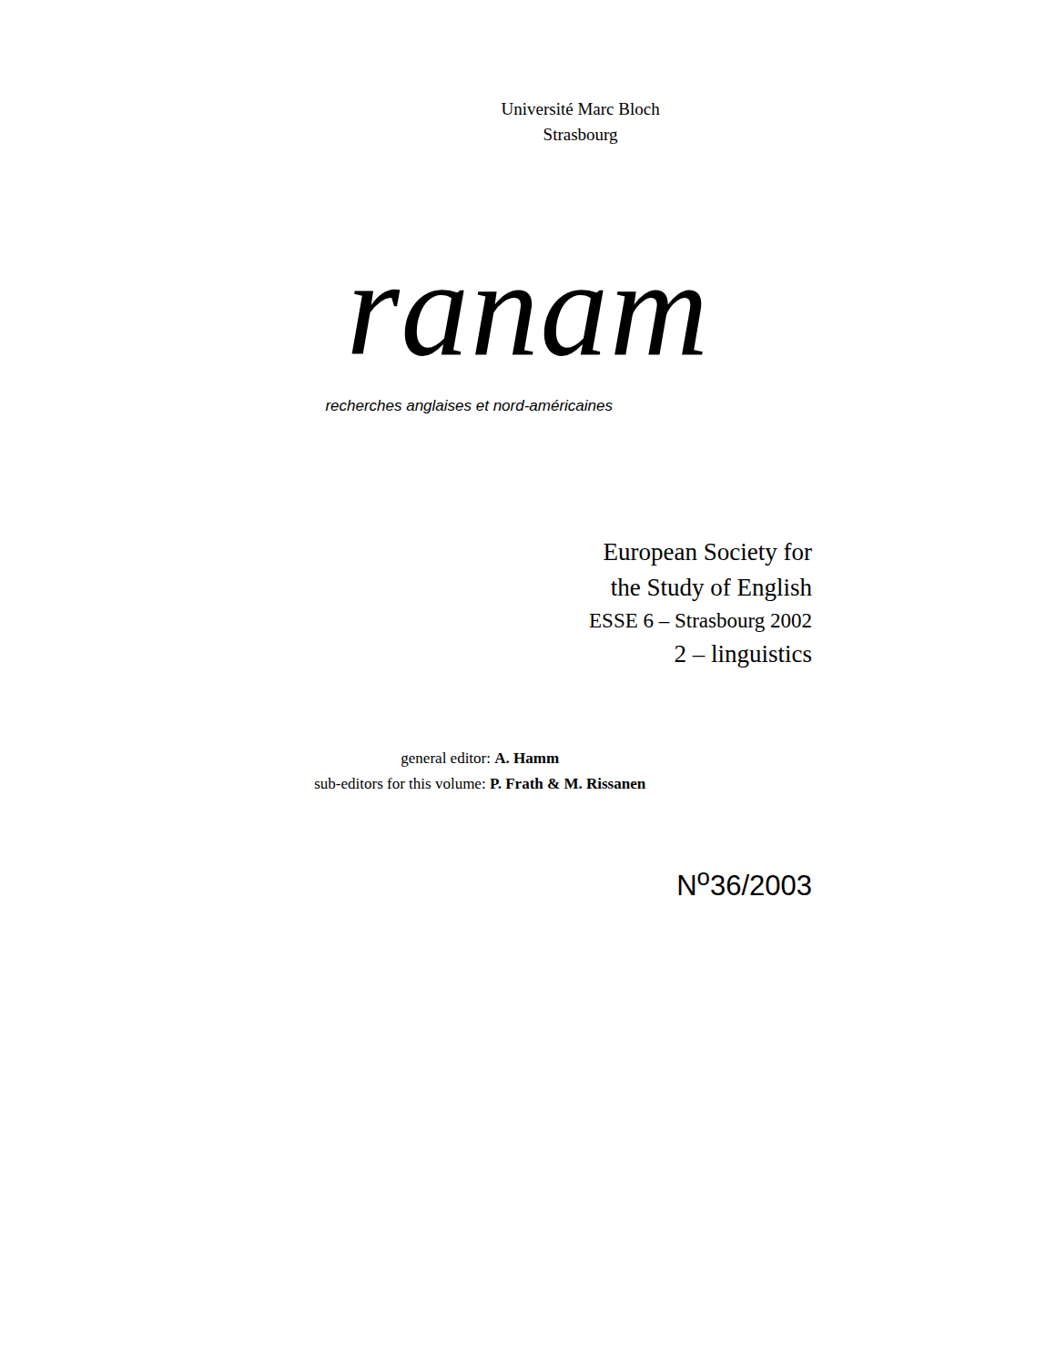Université Marc Bloch
Strasbourg
ranam
recherches anglaises et nord-américaines
European Society for
the Study of English
ESSE 6 – Strasbourg 2002
2 – linguistics
general editor: A. Hamm
sub-editors for this volume: P. Frath & M. Rissanen
No36/2003